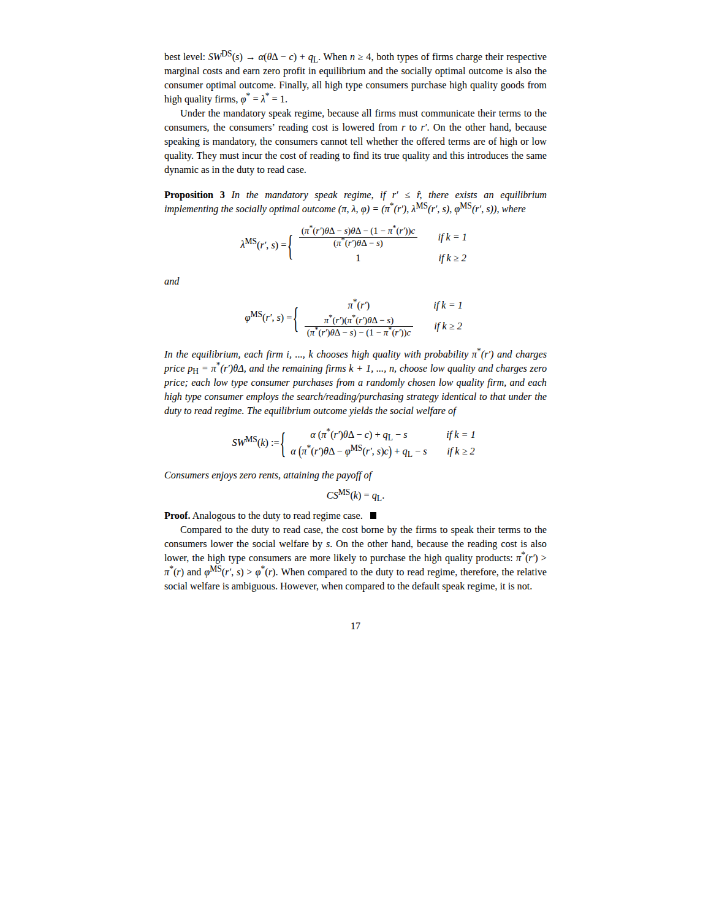best level: SWDS(s) → α(θ Δ − c) + qL. When n ≥ 4, both types of firms charge their respective marginal costs and earn zero profit in equilibrium and the socially optimal outcome is also the consumer optimal outcome. Finally, all high type consumers purchase high quality goods from high quality firms, φ* = λ* = 1.
Under the mandatory speak regime, because all firms must communicate their terms to the consumers, the consumers’ reading cost is lowered from r to r′. On the other hand, because speaking is mandatory, the consumers cannot tell whether the offered terms are of high or low quality. They must incur the cost of reading to find its true quality and this introduces the same dynamic as in the duty to read case.
Proposition 3 In the mandatory speak regime, if r′ ≤ r̂, there exists an equilibrium implementing the socially optimal outcome (π, λ, φ) = (π*(r′), λMS(r′, s), φMS(r′, s)), where
λMS(r′, s) = {
| ( π * ( r′ ) θ Δ − s ) θ Δ − (1 − π * ( r′ )) c ( π * ( r′ ) θ Δ − s ) | if k = 1 |
| 1 | if k ≥ 2 |
and
φMS(r′, s) = {
| π * ( r′ ) | if k = 1 |
| π * ( r′ )( π * ( r′ ) θ Δ − s ) ( π * ( r′ ) θ Δ − s ) − (1 − π * ( r′ )) c | if k ≥ 2 |
In the equilibrium, each firm i, ..., k chooses high quality with probability π*(r′) and charges price pH = π*(r′)θΔ, and the remaining firms k + 1, ..., n, choose low quality and charges zero price; each low type consumer purchases from a randomly chosen low quality firm, and each high type consumer employs the search/reading/purchasing strategy identical to that under the duty to read regime. The equilibrium outcome yields the social welfare of
SWMS(k) := {
| α ( π * ( r′ ) θ Δ − c ) + q L − s | if k = 1 |
| α ( π * ( r′ ) θ Δ − φ MS ( r′ , s ) c ) + q L − s | if k ≥ 2 |
Consumers enjoys zero rents, attaining the payoff of
CSMS(k) = qL.
Proof. Analogous to the duty to read regime case.
Compared to the duty to read case, the cost borne by the firms to speak their terms to the consumers lower the social welfare by s. On the other hand, because the reading cost is also lower, the high type consumers are more likely to purchase the high quality products: π*(r′) > π*(r) and φMS(r′, s) > φ*(r). When compared to the duty to read regime, therefore, the relative social welfare is ambiguous. However, when compared to the default speak regime, it is not.
17